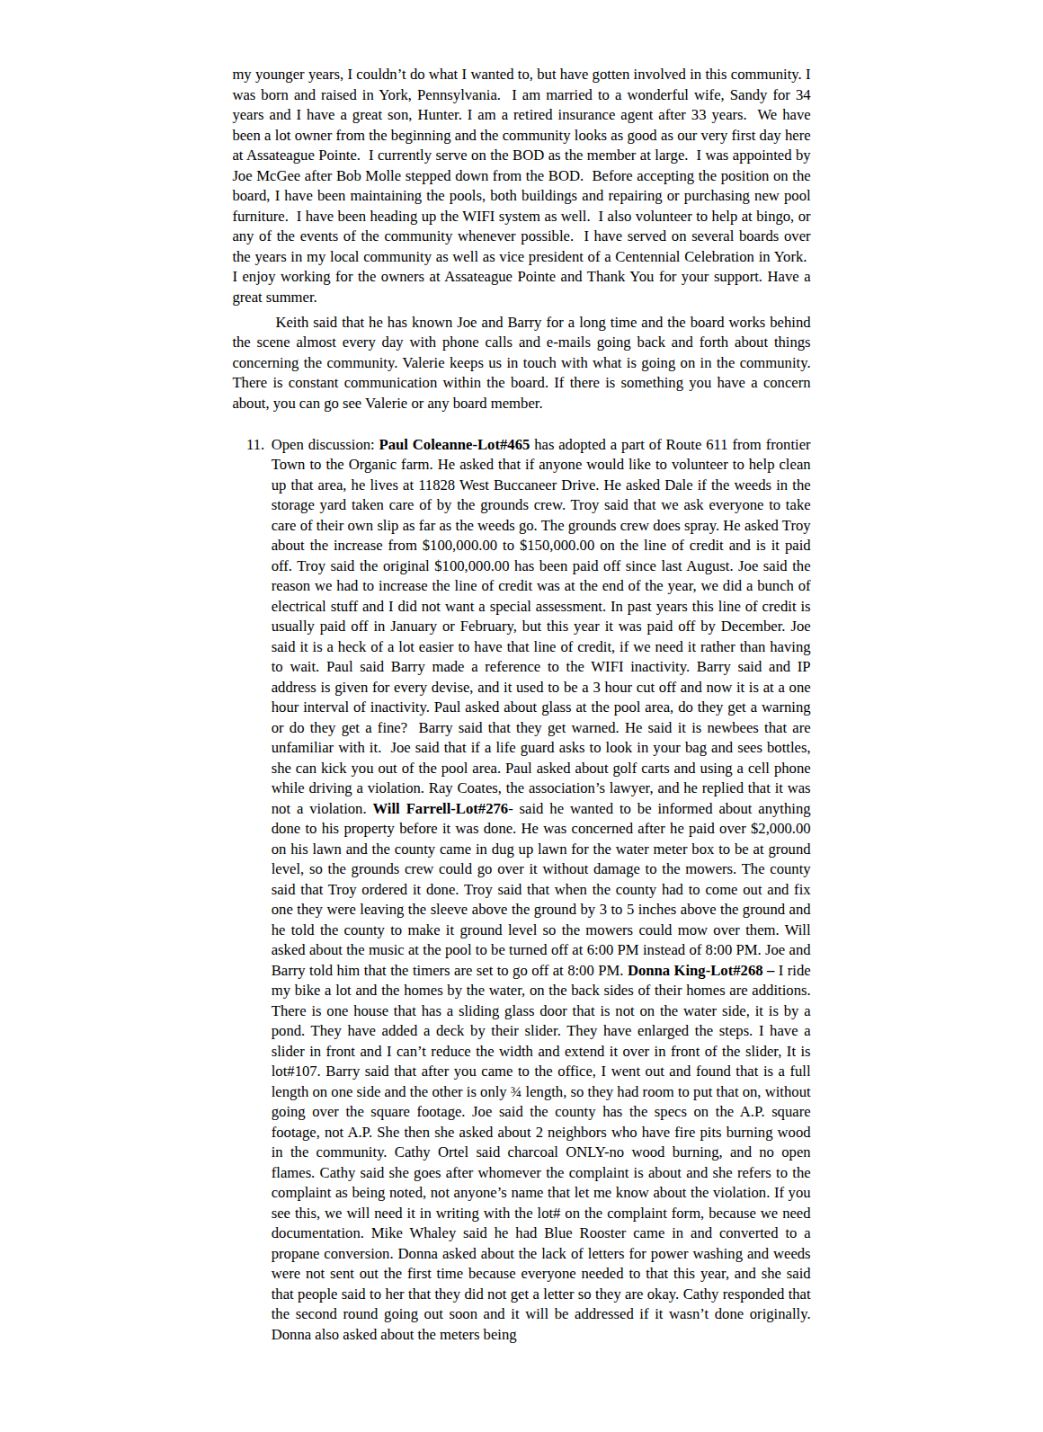my younger years, I couldn’t do what I wanted to, but have gotten involved in this community. I was born and raised in York, Pennsylvania. I am married to a wonderful wife, Sandy for 34 years and I have a great son, Hunter. I am a retired insurance agent after 33 years. We have been a lot owner from the beginning and the community looks as good as our very first day here at Assateague Pointe. I currently serve on the BOD as the member at large. I was appointed by Joe McGee after Bob Molle stepped down from the BOD. Before accepting the position on the board, I have been maintaining the pools, both buildings and repairing or purchasing new pool furniture. I have been heading up the WIFI system as well. I also volunteer to help at bingo, or any of the events of the community whenever possible. I have served on several boards over the years in my local community as well as vice president of a Centennial Celebration in York. I enjoy working for the owners at Assateague Pointe and Thank You for your support. Have a great summer.
Keith said that he has known Joe and Barry for a long time and the board works behind the scene almost every day with phone calls and e-mails going back and forth about things concerning the community. Valerie keeps us in touch with what is going on in the community. There is constant communication within the board. If there is something you have a concern about, you can go see Valerie or any board member.
11.
Open discussion: Paul Coleanne-Lot#465 has adopted a part of Route 611 from frontier Town to the Organic farm. He asked that if anyone would like to volunteer to help clean up that area, he lives at 11828 West Buccaneer Drive. He asked Dale if the weeds in the storage yard taken care of by the grounds crew. Troy said that we ask everyone to take care of their own slip as far as the weeds go. The grounds crew does spray. He asked Troy about the increase from $100,000.00 to $150,000.00 on the line of credit and is it paid off. Troy said the original $100,000.00 has been paid off since last August. Joe said the reason we had to increase the line of credit was at the end of the year, we did a bunch of electrical stuff and I did not want a special assessment. In past years this line of credit is usually paid off in January or February, but this year it was paid off by December. Joe said it is a heck of a lot easier to have that line of credit, if we need it rather than having to wait. Paul said Barry made a reference to the WIFI inactivity. Barry said and IP address is given for every devise, and it used to be a 3 hour cut off and now it is at a one hour interval of inactivity. Paul asked about glass at the pool area, do they get a warning or do they get a fine? Barry said that they get warned. He said it is newbees that are unfamiliar with it. Joe said that if a life guard asks to look in your bag and sees bottles, she can kick you out of the pool area. Paul asked about golf carts and using a cell phone while driving a violation. Ray Coates, the association’s lawyer, and he replied that it was not a violation. Will Farrell-Lot#276- said he wanted to be informed about anything done to his property before it was done. He was concerned after he paid over $2,000.00 on his lawn and the county came in dug up lawn for the water meter box to be at ground level, so the grounds crew could go over it without damage to the mowers. The county said that Troy ordered it done. Troy said that when the county had to come out and fix one they were leaving the sleeve above the ground by 3 to 5 inches above the ground and he told the county to make it ground level so the mowers could mow over them. Will asked about the music at the pool to be turned off at 6:00 PM instead of 8:00 PM. Joe and Barry told him that the timers are set to go off at 8:00 PM. Donna King-Lot#268 – I ride my bike a lot and the homes by the water, on the back sides of their homes are additions. There is one house that has a sliding glass door that is not on the water side, it is by a pond. They have added a deck by their slider. They have enlarged the steps. I have a slider in front and I can’t reduce the width and extend it over in front of the slider, It is lot#107. Barry said that after you came to the office, I went out and found that is a full length on one side and the other is only ¾ length, so they had room to put that on, without going over the square footage. Joe said the county has the specs on the A.P. square footage, not A.P. She then she asked about 2 neighbors who have fire pits burning wood in the community. Cathy Ortel said charcoal ONLY-no wood burning, and no open flames. Cathy said she goes after whomever the complaint is about and she refers to the complaint as being noted, not anyone’s name that let me know about the violation. If you see this, we will need it in writing with the lot# on the complaint form, because we need documentation. Mike Whaley said he had Blue Rooster came in and converted to a propane conversion. Donna asked about the lack of letters for power washing and weeds were not sent out the first time because everyone needed to that this year, and she said that people said to her that they did not get a letter so they are okay. Cathy responded that the second round going out soon and it will be addressed if it wasn’t done originally. Donna also asked about the meters being